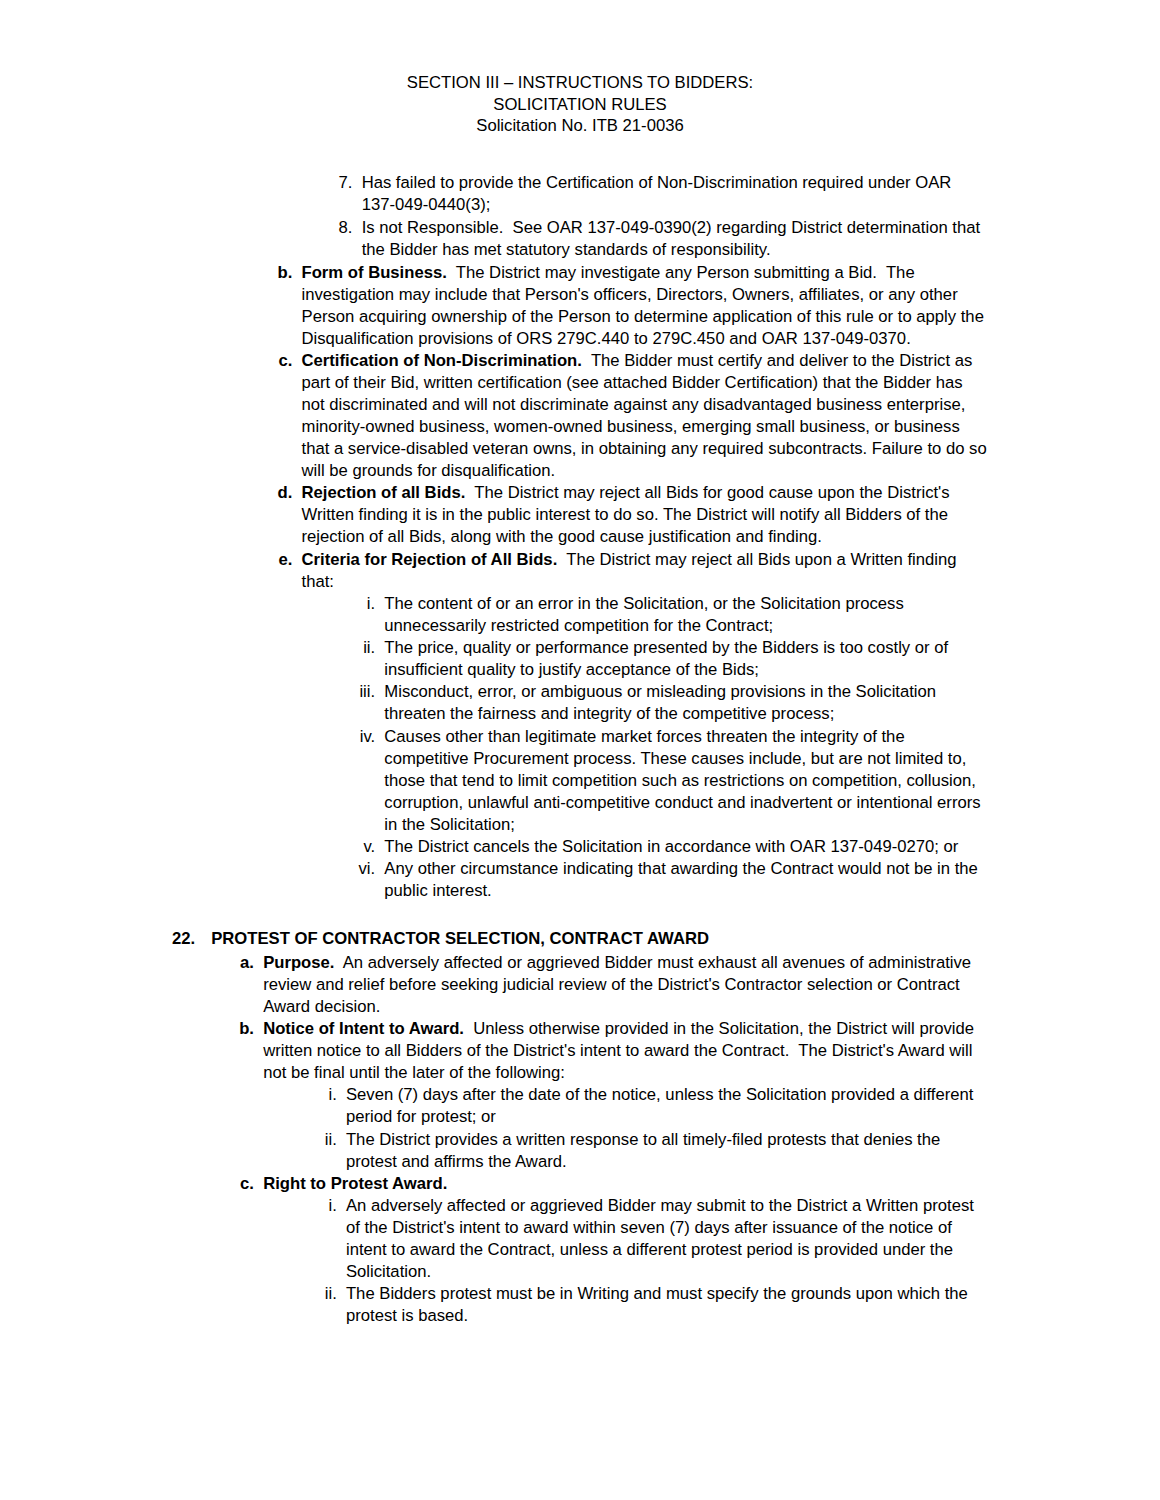SECTION III – INSTRUCTIONS TO BIDDERS:
SOLICITATION RULES
Solicitation No. ITB 21-0036
7. Has failed to provide the Certification of Non-Discrimination required under OAR 137-049-0440(3);
8. Is not Responsible. See OAR 137-049-0390(2) regarding District determination that the Bidder has met statutory standards of responsibility.
b. Form of Business. The District may investigate any Person submitting a Bid. The investigation may include that Person's officers, Directors, Owners, affiliates, or any other Person acquiring ownership of the Person to determine application of this rule or to apply the Disqualification provisions of ORS 279C.440 to 279C.450 and OAR 137-049-0370.
c. Certification of Non-Discrimination. The Bidder must certify and deliver to the District as part of their Bid, written certification (see attached Bidder Certification) that the Bidder has not discriminated and will not discriminate against any disadvantaged business enterprise, minority-owned business, women-owned business, emerging small business, or business that a service-disabled veteran owns, in obtaining any required subcontracts. Failure to do so will be grounds for disqualification.
d. Rejection of all Bids. The District may reject all Bids for good cause upon the District's Written finding it is in the public interest to do so. The District will notify all Bidders of the rejection of all Bids, along with the good cause justification and finding.
e. Criteria for Rejection of All Bids. The District may reject all Bids upon a Written finding that:
i. The content of or an error in the Solicitation, or the Solicitation process unnecessarily restricted competition for the Contract;
ii. The price, quality or performance presented by the Bidders is too costly or of insufficient quality to justify acceptance of the Bids;
iii. Misconduct, error, or ambiguous or misleading provisions in the Solicitation threaten the fairness and integrity of the competitive process;
iv. Causes other than legitimate market forces threaten the integrity of the competitive Procurement process. These causes include, but are not limited to, those that tend to limit competition such as restrictions on competition, collusion, corruption, unlawful anti-competitive conduct and inadvertent or intentional errors in the Solicitation;
v. The District cancels the Solicitation in accordance with OAR 137-049-0270; or
vi. Any other circumstance indicating that awarding the Contract would not be in the public interest.
22. PROTEST OF CONTRACTOR SELECTION, CONTRACT AWARD
a. Purpose. An adversely affected or aggrieved Bidder must exhaust all avenues of administrative review and relief before seeking judicial review of the District's Contractor selection or Contract Award decision.
b. Notice of Intent to Award. Unless otherwise provided in the Solicitation, the District will provide written notice to all Bidders of the District's intent to award the Contract. The District's Award will not be final until the later of the following:
i. Seven (7) days after the date of the notice, unless the Solicitation provided a different period for protest; or
ii. The District provides a written response to all timely-filed protests that denies the protest and affirms the Award.
c. Right to Protest Award.
i. An adversely affected or aggrieved Bidder may submit to the District a Written protest of the District's intent to award within seven (7) days after issuance of the notice of intent to award the Contract, unless a different protest period is provided under the Solicitation.
ii. The Bidders protest must be in Writing and must specify the grounds upon which the protest is based.